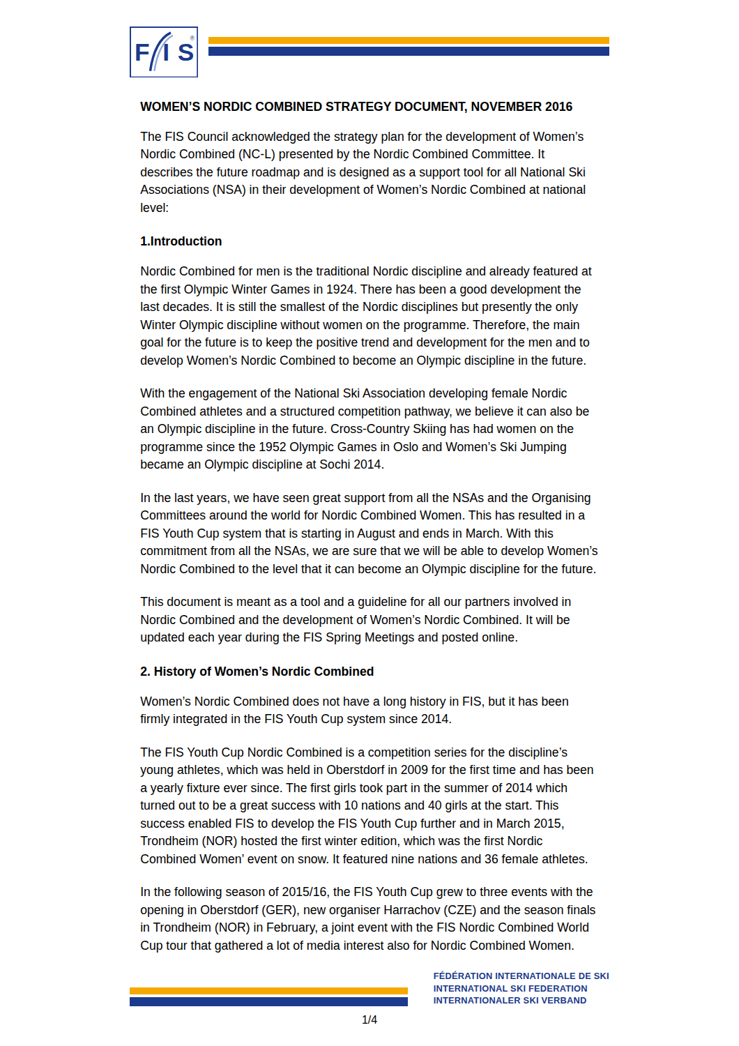F I S ®
WOMEN’S NORDIC COMBINED STRATEGY DOCUMENT, NOVEMBER 2016
The FIS Council acknowledged the strategy plan for the development of Women’s Nordic Combined (NC-L) presented by the Nordic Combined Committee. It describes the future roadmap and is designed as a support tool for all National Ski Associations (NSA) in their development of Women’s Nordic Combined at national level:
1.Introduction
Nordic Combined for men is the traditional Nordic discipline and already featured at the first Olympic Winter Games in 1924. There has been a good development the last decades. It is still the smallest of the Nordic disciplines but presently the only Winter Olympic discipline without women on the programme. Therefore, the main goal for the future is to keep the positive trend and development for the men and to develop Women’s Nordic Combined to become an Olympic discipline in the future.
With the engagement of the National Ski Association developing female Nordic Combined athletes and a structured competition pathway, we believe it can also be an Olympic discipline in the future. Cross-Country Skiing has had women on the programme since the 1952 Olympic Games in Oslo and Women’s Ski Jumping became an Olympic discipline at Sochi 2014.
In the last years, we have seen great support from all the NSAs and the Organising Committees around the world for Nordic Combined Women. This has resulted in a FIS Youth Cup system that is starting in August and ends in March. With this commitment from all the NSAs, we are sure that we will be able to develop Women’s Nordic Combined to the level that it can become an Olympic discipline for the future.
This document is meant as a tool and a guideline for all our partners involved in Nordic Combined and the development of Women’s Nordic Combined. It will be updated each year during the FIS Spring Meetings and posted online.
2. History of Women’s Nordic Combined
Women’s Nordic Combined does not have a long history in FIS, but it has been firmly integrated in the FIS Youth Cup system since 2014.
The FIS Youth Cup Nordic Combined is a competition series for the discipline’s young athletes, which was held in Oberstdorf in 2009 for the first time and has been a yearly fixture ever since. The first girls took part in the summer of 2014 which turned out to be a great success with 10 nations and 40 girls at the start. This success enabled FIS to develop the FIS Youth Cup further and in March 2015, Trondheim (NOR) hosted the first winter edition, which was the first Nordic Combined Women’ event on snow. It featured nine nations and 36 female athletes.
In the following season of 2015/16, the FIS Youth Cup grew to three events with the opening in Oberstdorf (GER), new organiser Harrachov (CZE) and the season finals in Trondheim (NOR) in February, a joint event with the FIS Nordic Combined World Cup tour that gathered a lot of media interest also for Nordic Combined Women.
FÉDÉRATION INTERNATIONALE DE SKI
INTERNATIONAL SKI FEDERATION
INTERNATIONALER SKI VERBAND
1/4